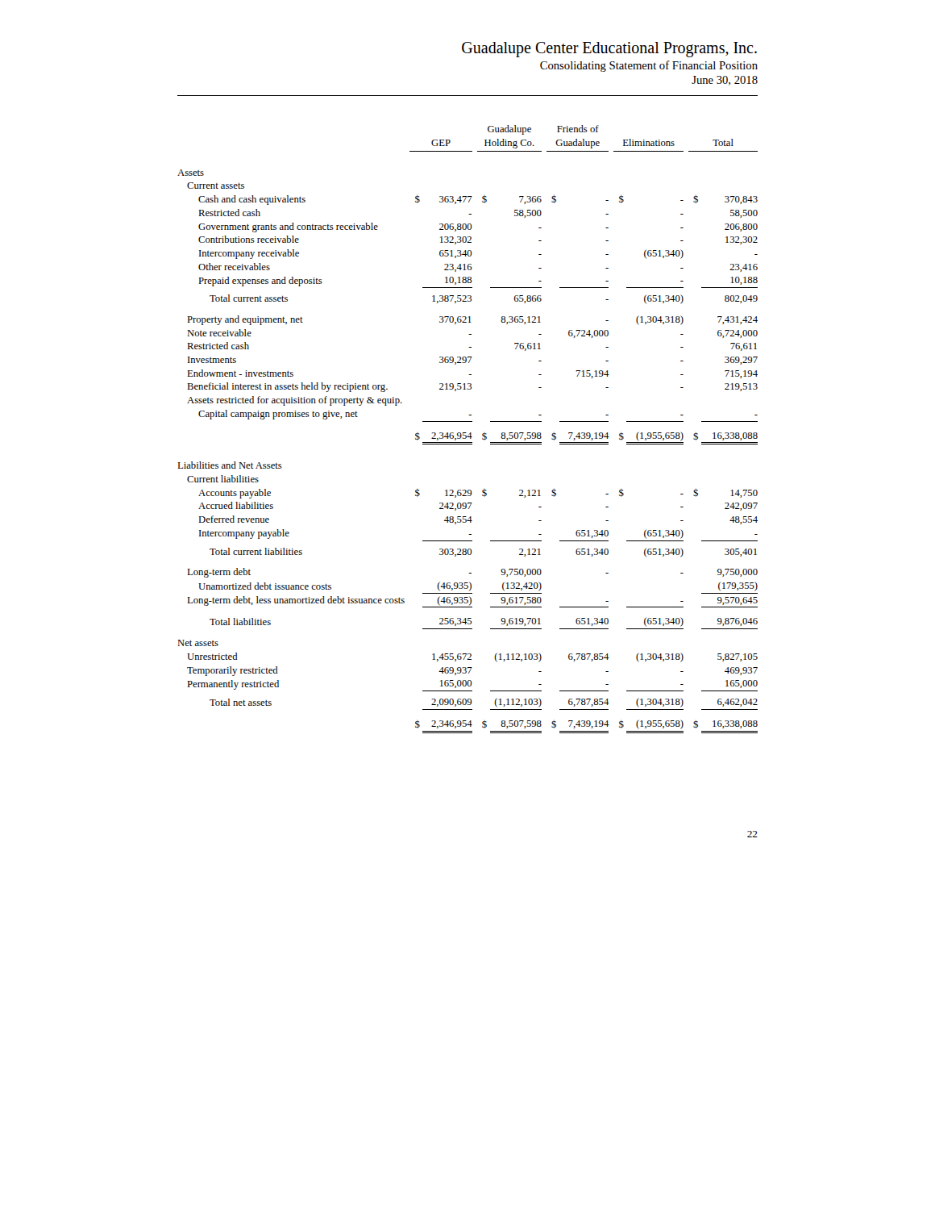Guadalupe Center Educational Programs, Inc.
Consolidating Statement of Financial Position
June 30, 2018
| | | | | Guadalupe | | Friends of | | | | |
| | | GEP | | Holding Co. | | Guadalupe | | Eliminations | | Total |
| Assets | |
| Current assets | |
| Cash and cash equivalents | | $ | 363,477 | | $ | 7,366 | | $ | - | | $ | - | | $ | 370,843 |
| Restricted cash | | | - | | | 58,500 | | | - | | | - | | | 58,500 |
| Government grants and contracts receivable | | | 206,800 | | | - | | | - | | | - | | | 206,800 |
| Contributions receivable | | | 132,302 | | | - | | | - | | | - | | | 132,302 |
| Intercompany receivable | | | 651,340 | | | - | | | - | | | (651,340) | | | - |
| Other receivables | | | 23,416 | | | - | | | - | | | - | | | 23,416 |
| Prepaid expenses and deposits | | | 10,188 | | | - | | | - | | | - | | | 10,188 |
| Total current assets | | | 1,387,523 | | | 65,866 | | | - | | | (651,340) | | | 802,049 |
| Property and equipment, net | | | 370,621 | | | 8,365,121 | | | - | | | (1,304,318) | | | 7,431,424 |
| Note receivable | | | - | | | - | | | 6,724,000 | | | - | | | 6,724,000 |
| Restricted cash | | | - | | | 76,611 | | | - | | | - | | | 76,611 |
| Investments | | | 369,297 | | | - | | | - | | | - | | | 369,297 |
| Endowment - investments | | | - | | | - | | | 715,194 | | | - | | | 715,194 |
| Beneficial interest in assets held by recipient org. | | | 219,513 | | | - | | | - | | | - | | | 219,513 |
| Assets restricted for acquisition of property & equip. | |
| Capital campaign promises to give, net | | | - | | | - | | | - | | | - | | | - |
| | | $ | 2,346,954 | | $ | 8,507,598 | | $ | 7,439,194 | | $ | (1,955,658) | | $ | 16,338,088 |
| Liabilities and Net Assets | |
| Current liabilities | |
| Accounts payable | | $ | 12,629 | | $ | 2,121 | | $ | - | | $ | - | | $ | 14,750 |
| Accrued liabilities | | | 242,097 | | | - | | | - | | | - | | | 242,097 |
| Deferred revenue | | | 48,554 | | | - | | | - | | | - | | | 48,554 |
| Intercompany payable | | | - | | | - | | | 651,340 | | | (651,340) | | | - |
| Total current liabilities | | | 303,280 | | | 2,121 | | | 651,340 | | | (651,340) | | | 305,401 |
| Long-term debt | | | - | | | 9,750,000 | | | - | | | - | | | 9,750,000 |
| Unamortized debt issuance costs | | | (46,935) | | | (132,420) | | | | | | | | | (179,355) |
| Long-term debt, less unamortized debt issuance costs | | | (46,935) | | | 9,617,580 | | | - | | | - | | | 9,570,645 |
| Total liabilities | | | 256,345 | | | 9,619,701 | | | 651,340 | | | (651,340) | | | 9,876,046 |
| Net assets | |
| Unrestricted | | | 1,455,672 | | | (1,112,103) | | | 6,787,854 | | | (1,304,318) | | | 5,827,105 |
| Temporarily restricted | | | 469,937 | | | - | | | - | | | - | | | 469,937 |
| Permanently restricted | | | 165,000 | | | - | | | - | | | - | | | 165,000 |
| Total net assets | | | 2,090,609 | | | (1,112,103) | | | 6,787,854 | | | (1,304,318) | | | 6,462,042 |
| | | $ | 2,346,954 | | $ | 8,507,598 | | $ | 7,439,194 | | $ | (1,955,658) | | $ | 16,338,088 |
22